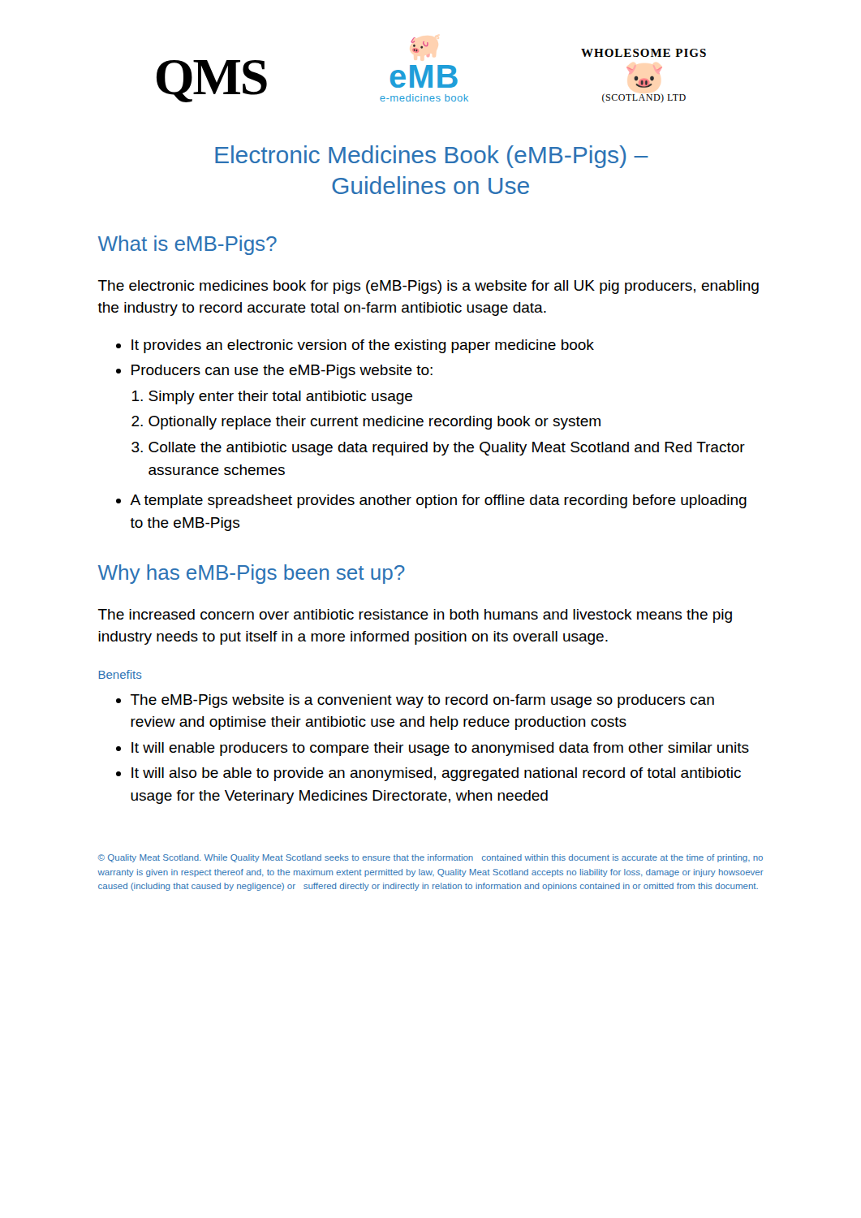QMS
🐖
eMB
e-medicines book
WHOLESOME PIGS
🐷
(SCOTLAND) LTD
Electronic Medicines Book (eMB-Pigs) –
Guidelines on Use
What is eMB-Pigs?
The electronic medicines book for pigs (eMB-Pigs) is a website for all UK pig producers, enabling the industry to record accurate total on-farm antibiotic usage data.
It provides an electronic version of the existing paper medicine book
Producers can use the eMB-Pigs website to:
Simply enter their total antibiotic usage
Optionally replace their current medicine recording book or system
Collate the antibiotic usage data required by the Quality Meat Scotland and Red Tractor assurance schemes
A template spreadsheet provides another option for offline data recording before uploading to the eMB-Pigs
Why has eMB-Pigs been set up?
The increased concern over antibiotic resistance in both humans and livestock means the pig industry needs to put itself in a more informed position on its overall usage.
Benefits
The eMB-Pigs website is a convenient way to record on-farm usage so producers can review and optimise their antibiotic use and help reduce production costs
It will enable producers to compare their usage to anonymised data from other similar units
It will also be able to provide an anonymised, aggregated national record of total antibiotic usage for the Veterinary Medicines Directorate, when needed
© Quality Meat Scotland. While Quality Meat Scotland seeks to ensure that the information contained within this document is accurate at the time of printing, no warranty is given in respect thereof and, to the maximum extent permitted by law, Quality Meat Scotland accepts no liability for loss, damage or injury howsoever caused (including that caused by negligence) or suffered directly or indirectly in relation to information and opinions contained in or omitted from this document.